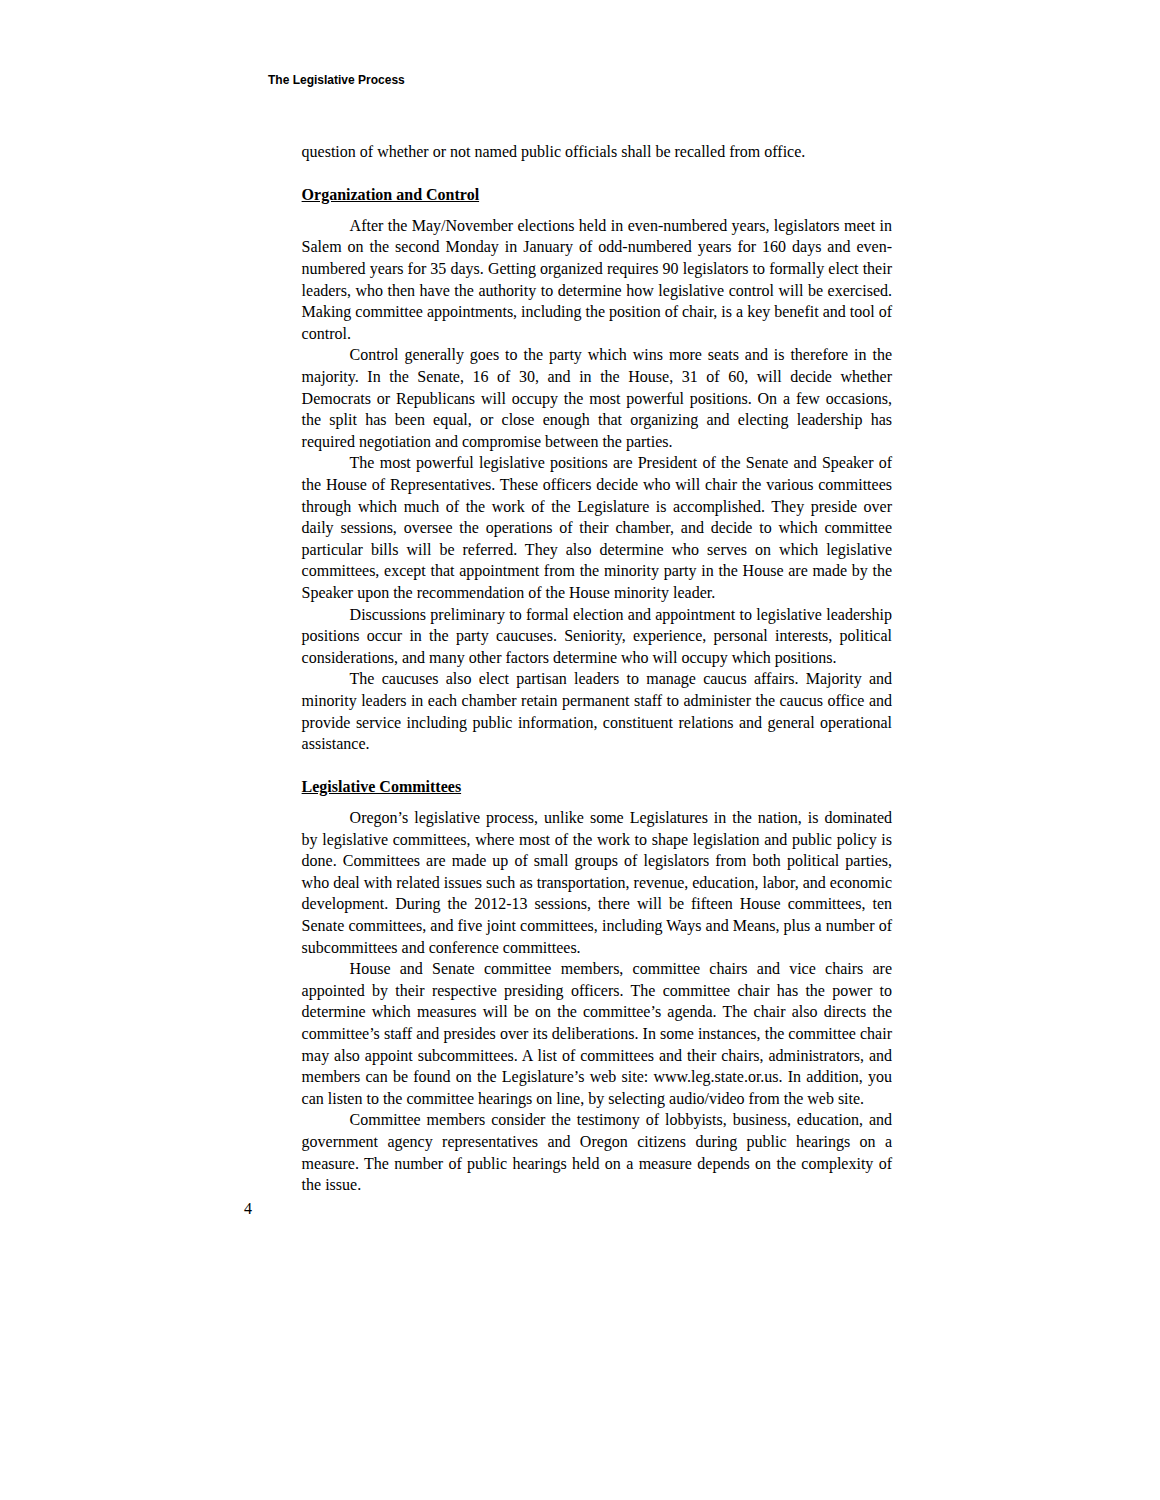The Legislative Process
question of whether or not named public officials shall be recalled from office.
Organization and Control
After the May/November elections held in even-numbered years, legislators meet in Salem on the second Monday in January of odd-numbered years for 160 days and even-numbered years for 35 days. Getting organized requires 90 legislators to formally elect their leaders, who then have the authority to determine how legislative control will be exercised. Making committee appointments, including the position of chair, is a key benefit and tool of control.
Control generally goes to the party which wins more seats and is therefore in the majority. In the Senate, 16 of 30, and in the House, 31 of 60, will decide whether Democrats or Republicans will occupy the most powerful positions. On a few occasions, the split has been equal, or close enough that organizing and electing leadership has required negotiation and compromise between the parties.
The most powerful legislative positions are President of the Senate and Speaker of the House of Representatives. These officers decide who will chair the various committees through which much of the work of the Legislature is accomplished. They preside over daily sessions, oversee the operations of their chamber, and decide to which committee particular bills will be referred. They also determine who serves on which legislative committees, except that appointment from the minority party in the House are made by the Speaker upon the recommendation of the House minority leader.
Discussions preliminary to formal election and appointment to legislative leadership positions occur in the party caucuses. Seniority, experience, personal interests, political considerations, and many other factors determine who will occupy which positions.
The caucuses also elect partisan leaders to manage caucus affairs. Majority and minority leaders in each chamber retain permanent staff to administer the caucus office and provide service including public information, constituent relations and general operational assistance.
Legislative Committees
Oregon’s legislative process, unlike some Legislatures in the nation, is dominated by legislative committees, where most of the work to shape legislation and public policy is done. Committees are made up of small groups of legislators from both political parties, who deal with related issues such as transportation, revenue, education, labor, and economic development. During the 2012-13 sessions, there will be fifteen House committees, ten Senate committees, and five joint committees, including Ways and Means, plus a number of subcommittees and conference committees.
House and Senate committee members, committee chairs and vice chairs are appointed by their respective presiding officers. The committee chair has the power to determine which measures will be on the committee’s agenda. The chair also directs the committee’s staff and presides over its deliberations. In some instances, the committee chair may also appoint subcommittees. A list of committees and their chairs, administrators, and members can be found on the Legislature’s web site: www.leg.state.or.us. In addition, you can listen to the committee hearings on line, by selecting audio/video from the web site.
Committee members consider the testimony of lobbyists, business, education, and government agency representatives and Oregon citizens during public hearings on a measure. The number of public hearings held on a measure depends on the complexity of the issue.
4